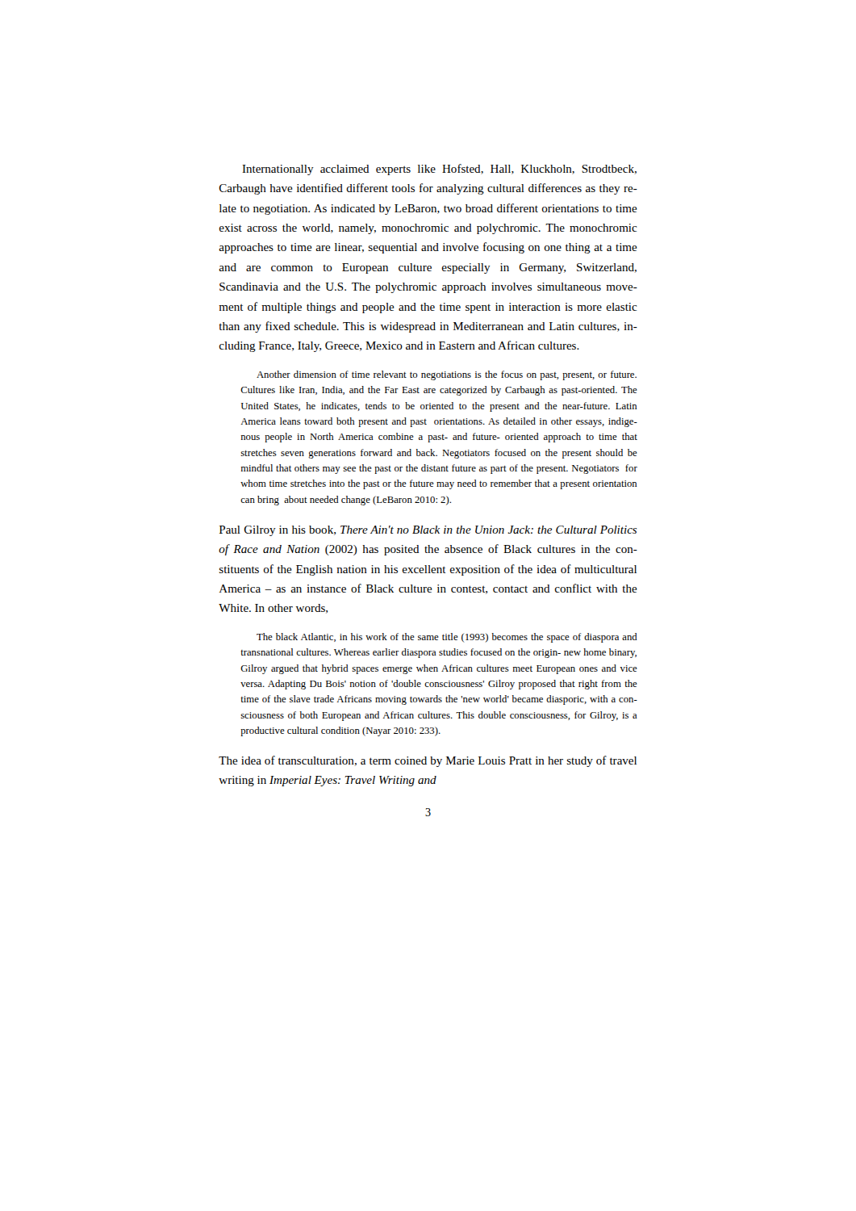Internationally acclaimed experts like Hofsted, Hall, Kluckholn, Strodtbeck, Carbaugh have identified different tools for analyzing cultural differences as they relate to negotiation. As indicated by LeBaron, two broad different orientations to time exist across the world, namely, monochromic and polychromic. The monochromic approaches to time are linear, sequential and involve focusing on one thing at a time and are common to European culture especially in Germany, Switzerland, Scandinavia and the U.S. The polychromic approach involves simultaneous movement of multiple things and people and the time spent in interaction is more elastic than any fixed schedule. This is widespread in Mediterranean and Latin cultures, including France, Italy, Greece, Mexico and in Eastern and African cultures.
Another dimension of time relevant to negotiations is the focus on past, present, or future. Cultures like Iran, India, and the Far East are categorized by Carbaugh as past-oriented. The United States, he indicates, tends to be oriented to the present and the near-future. Latin America leans toward both present and past orientations. As detailed in other essays, indigenous people in North America combine a past- and future- oriented approach to time that stretches seven generations forward and back. Negotiators focused on the present should be mindful that others may see the past or the distant future as part of the present. Negotiators for whom time stretches into the past or the future may need to remember that a present orientation can bring about needed change (LeBaron 2010: 2).
Paul Gilroy in his book, There Ain't no Black in the Union Jack: the Cultural Politics of Race and Nation (2002) has posited the absence of Black cultures in the constituents of the English nation in his excellent exposition of the idea of multicultural America – as an instance of Black culture in contest, contact and conflict with the White. In other words,
The black Atlantic, in his work of the same title (1993) becomes the space of diaspora and transnational cultures. Whereas earlier diaspora studies focused on the origin- new home binary, Gilroy argued that hybrid spaces emerge when African cultures meet European ones and vice versa. Adapting Du Bois' notion of 'double consciousness' Gilroy proposed that right from the time of the slave trade Africans moving towards the 'new world' became diasporic, with a consciousness of both European and African cultures. This double consciousness, for Gilroy, is a productive cultural condition (Nayar 2010: 233).
The idea of transculturation, a term coined by Marie Louis Pratt in her study of travel writing in Imperial Eyes: Travel Writing and
3